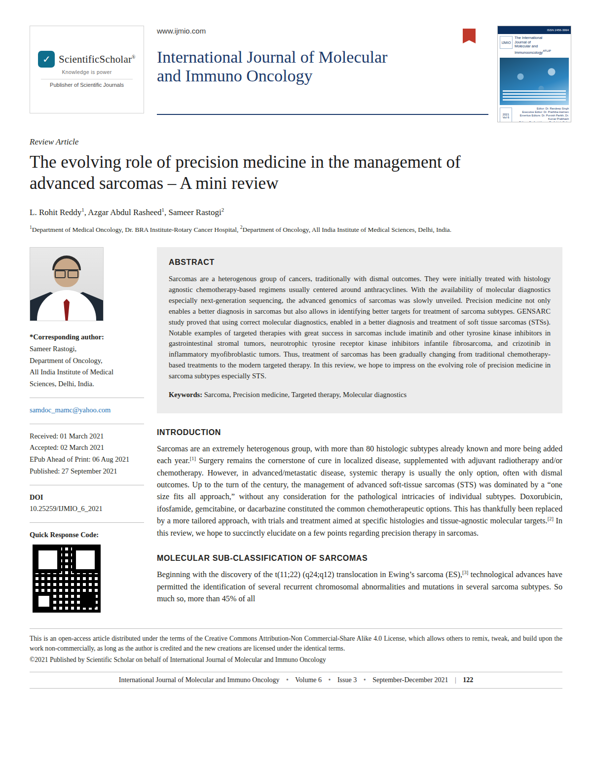✓ ScientificScholar®
Knowledge is power
Publisher of Scientific Journals
www.ijmio.com
International Journal of Molecular
and Immuno Oncology
ISSN 2456-3994
IJMIO
The International
Journal of
Molecular and
ImmunooncologyATLIP
2021
Vol 6
Editor: Dr. Randeep Singh
Executive Editor: Dr. Prathiba Hariram
Emeritus Editors: Dr. Purvish Parikh, Dr. Kumar Prabhash
Editors: Dr. Amit Verma, Dr. Ashish Gulia
Review Article
The evolving role of precision medicine in the management of advanced sarcomas – A mini review
L. Rohit Reddy1, Azgar Abdul Rasheed1, Sameer Rastogi2
1Department of Medical Oncology, Dr. BRA Institute-Rotary Cancer Hospital, 2Department of Oncology, All India Institute of Medical Sciences, Delhi, India.
*Corresponding author:
Sameer Rastogi,
Department of Oncology,
All India Institute of Medical
Sciences, Delhi, India.
samdoc_mamc@yahoo.com
Received: 01 March 2021
Accepted: 02 March 2021
EPub Ahead of Print: 06 Aug 2021
Published: 27 September 2021
DOI
10.25259/IJMIO_6_2021
Quick Response Code:
ABSTRACT
Sarcomas are a heterogenous group of cancers, traditionally with dismal outcomes. They were initially treated with histology agnostic chemotherapy-based regimens usually centered around anthracyclines. With the availability of molecular diagnostics especially next-generation sequencing, the advanced genomics of sarcomas was slowly unveiled. Precision medicine not only enables a better diagnosis in sarcomas but also allows in identifying better targets for treatment of sarcoma subtypes. GENSARC study proved that using correct molecular diagnostics, enabled in a better diagnosis and treatment of soft tissue sarcomas (STSs). Notable examples of targeted therapies with great success in sarcomas include imatinib and other tyrosine kinase inhibitors in gastrointestinal stromal tumors, neurotrophic tyrosine receptor kinase inhibitors infantile fibrosarcoma, and crizotinib in inflammatory myofibroblastic tumors. Thus, treatment of sarcomas has been gradually changing from traditional chemotherapy-based treatments to the modern targeted therapy. In this review, we hope to impress on the evolving role of precision medicine in sarcoma subtypes especially STS.
Keywords: Sarcoma, Precision medicine, Targeted therapy, Molecular diagnostics
INTRODUCTION
Sarcomas are an extremely heterogenous group, with more than 80 histologic subtypes already known and more being added each year.[1] Surgery remains the cornerstone of cure in localized disease, supplemented with adjuvant radiotherapy and/or chemotherapy. However, in advanced/metastatic disease, systemic therapy is usually the only option, often with dismal outcomes. Up to the turn of the century, the management of advanced soft-tissue sarcomas (STS) was dominated by a “one size fits all approach,” without any consideration for the pathological intricacies of individual subtypes. Doxorubicin, ifosfamide, gemcitabine, or dacarbazine constituted the common chemotherapeutic options. This has thankfully been replaced by a more tailored approach, with trials and treatment aimed at specific histologies and tissue-agnostic molecular targets.[2] In this review, we hope to succinctly elucidate on a few points regarding precision therapy in sarcomas.
MOLECULAR SUB-CLASSIFICATION OF SARCOMAS
Beginning with the discovery of the t(11;22) (q24;q12) translocation in Ewing’s sarcoma (ES),[3] technological advances have permitted the identification of several recurrent chromosomal abnormalities and mutations in several sarcoma subtypes. So much so, more than 45% of all
This is an open-access article distributed under the terms of the Creative Commons Attribution-Non Commercial-Share Alike 4.0 License, which allows others to remix, tweak, and build upon the work non-commercially, as long as the author is credited and the new creations are licensed under the identical terms.
©2021 Published by Scientific Scholar on behalf of International Journal of Molecular and Immuno Oncology
International Journal of Molecular and Immuno Oncology • Volume 6 • Issue 3 • September-December 2021 | 122